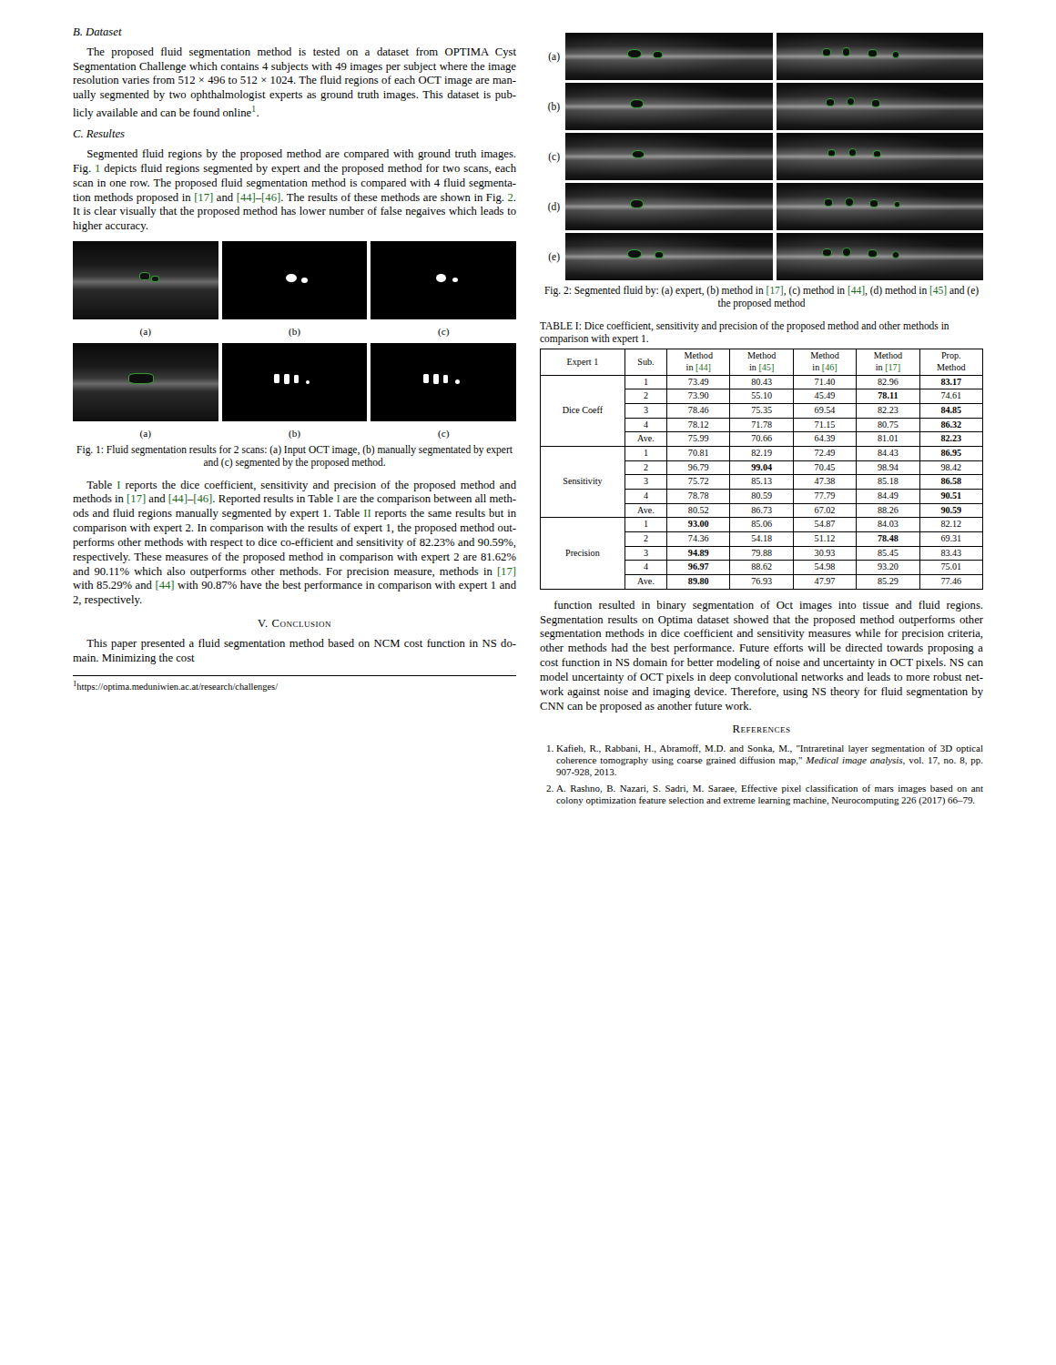B. Dataset
The proposed fluid segmentation method is tested on a dataset from OPTIMA Cyst Segmentation Challenge which contains 4 subjects with 49 images per subject where the image resolution varies from 512 × 496 to 512 × 1024. The fluid regions of each OCT image are manually segmented by two ophthalmologist experts as ground truth images. This dataset is publicly available and can be found online1.
C. Resultes
Segmented fluid regions by the proposed method are compared with ground truth images. Fig. 1 depicts fluid regions segmented by expert and the proposed method for two scans, each scan in one row. The proposed fluid segmentation method is compared with 4 fluid segmentation methods proposed in [17] and [44]–[46]. The results of these methods are shown in Fig. 2. It is clear visually that the proposed method has lower number of false negaives which leads to higher accuracy.
(a)
(b)
(c)
(a)
(b)
(c)
Fig. 1: Fluid segmentation results for 2 scans: (a) Input OCT image, (b) manually segmentated by expert and (c) segmented by the proposed method.
Table I reports the dice coefficient, sensitivity and precision of the proposed method and methods in [17] and [44]–[46]. Reported results in Table I are the comparison between all methods and fluid regions manually segmented by expert 1. Table II reports the same results but in comparison with expert 2. In comparison with the results of expert 1, the proposed method outperforms other methods with respect to dice co-efficient and sensitivity of 82.23% and 90.59%, respectively. These measures of the proposed method in comparison with expert 2 are 81.62% and 90.11% which also outperforms other methods. For precision measure, methods in [17] with 85.29% and [44] with 90.87% have the best performance in comparison with expert 1 and 2, respectively.
V. Conclusion
This paper presented a fluid segmentation method based on NCM cost function in NS domain. Minimizing the cost
1https://optima.meduniwien.ac.at/research/challenges/
(a)
(b)
(c)
(d)
(e)
Fig. 2: Segmented fluid by: (a) expert, (b) method in [17], (c) method in [44], (d) method in [45] and (e) the proposed method
TABLE I: Dice coefficient, sensitivity and precision of the proposed method and other methods in comparison with expert 1.
| Expert 1 | Sub. | Method in [44] | Method in [45] | Method in [46] | Method in [17] | Prop. Method |
| --- | --- | --- | --- | --- | --- | --- |
| Dice Coeff | 1 | 73.49 | 80.43 | 71.40 | 82.96 | 83.17 |
| 2 | 73.90 | 55.10 | 45.49 | 78.11 | 74.61 |
| 3 | 78.46 | 75.35 | 69.54 | 82.23 | 84.85 |
| 4 | 78.12 | 71.78 | 71.15 | 80.75 | 86.32 |
| Ave. | 75.99 | 70.66 | 64.39 | 81.01 | 82.23 |
| Sensitivity | 1 | 70.81 | 82.19 | 72.49 | 84.43 | 86.95 |
| 2 | 96.79 | 99.04 | 70.45 | 98.94 | 98.42 |
| 3 | 75.72 | 85.13 | 47.38 | 85.18 | 86.58 |
| 4 | 78.78 | 80.59 | 77.79 | 84.49 | 90.51 |
| Ave. | 80.52 | 86.73 | 67.02 | 88.26 | 90.59 |
| Precision | 1 | 93.00 | 85.06 | 54.87 | 84.03 | 82.12 |
| 2 | 74.36 | 54.18 | 51.12 | 78.48 | 69.31 |
| 3 | 94.89 | 79.88 | 30.93 | 85.45 | 83.43 |
| 4 | 96.97 | 88.62 | 54.98 | 93.20 | 75.01 |
| Ave. | 89.80 | 76.93 | 47.97 | 85.29 | 77.46 |
function resulted in binary segmentation of Oct images into tissue and fluid regions. Segmentation results on Optima dataset showed that the proposed method outperforms other segmentation methods in dice coefficient and sensitivity measures while for precision criteria, other methods had the best performance. Future efforts will be directed towards proposing a cost function in NS domain for better modeling of noise and uncertainty in OCT pixels. NS can model uncertainty of OCT pixels in deep convolutional networks and leads to more robust network against noise and imaging device. Therefore, using NS theory for fluid segmentation by CNN can be proposed as another future work.
References
Kafieh, R., Rabbani, H., Abramoff, M.D. and Sonka, M., "Intraretinal layer segmentation of 3D optical coherence tomography using coarse grained diffusion map," Medical image analysis, vol. 17, no. 8, pp. 907-928, 2013.
A. Rashno, B. Nazari, S. Sadri, M. Saraee, Effective pixel classification of mars images based on ant colony optimization feature selection and extreme learning machine, Neurocomputing 226 (2017) 66–79.